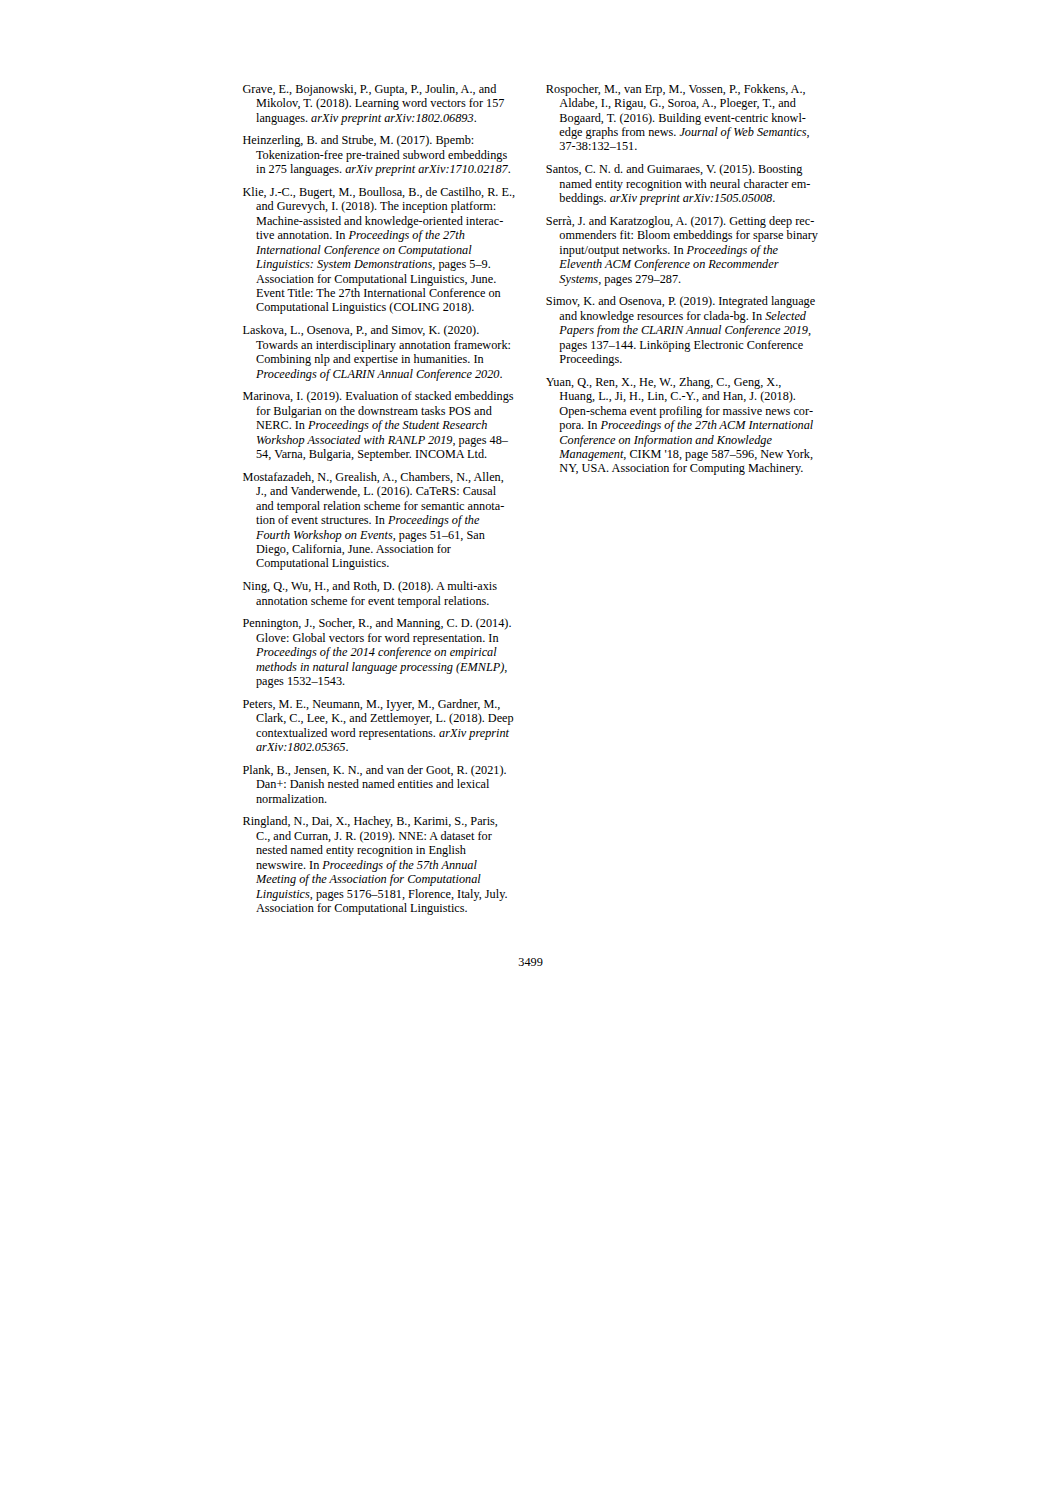Grave, E., Bojanowski, P., Gupta, P., Joulin, A., and Mikolov, T. (2018). Learning word vectors for 157 languages. arXiv preprint arXiv:1802.06893.
Heinzerling, B. and Strube, M. (2017). Bpemb: Tokenization-free pre-trained subword embeddings in 275 languages. arXiv preprint arXiv:1710.02187.
Klie, J.-C., Bugert, M., Boullosa, B., de Castilho, R. E., and Gurevych, I. (2018). The inception platform: Machine-assisted and knowledge-oriented interactive annotation. In Proceedings of the 27th International Conference on Computational Linguistics: System Demonstrations, pages 5–9. Association for Computational Linguistics, June. Event Title: The 27th International Conference on Computational Linguistics (COLING 2018).
Laskova, L., Osenova, P., and Simov, K. (2020). Towards an interdisciplinary annotation framework: Combining nlp and expertise in humanities. In Proceedings of CLARIN Annual Conference 2020.
Marinova, I. (2019). Evaluation of stacked embeddings for Bulgarian on the downstream tasks POS and NERC. In Proceedings of the Student Research Workshop Associated with RANLP 2019, pages 48–54, Varna, Bulgaria, September. INCOMA Ltd.
Mostafazadeh, N., Grealish, A., Chambers, N., Allen, J., and Vanderwende, L. (2016). CaTeRS: Causal and temporal relation scheme for semantic annotation of event structures. In Proceedings of the Fourth Workshop on Events, pages 51–61, San Diego, California, June. Association for Computational Linguistics.
Ning, Q., Wu, H., and Roth, D. (2018). A multi-axis annotation scheme for event temporal relations.
Pennington, J., Socher, R., and Manning, C. D. (2014). Glove: Global vectors for word representation. In Proceedings of the 2014 conference on empirical methods in natural language processing (EMNLP), pages 1532–1543.
Peters, M. E., Neumann, M., Iyyer, M., Gardner, M., Clark, C., Lee, K., and Zettlemoyer, L. (2018). Deep contextualized word representations. arXiv preprint arXiv:1802.05365.
Plank, B., Jensen, K. N., and van der Goot, R. (2021). Dan+: Danish nested named entities and lexical normalization.
Ringland, N., Dai, X., Hachey, B., Karimi, S., Paris, C., and Curran, J. R. (2019). NNE: A dataset for nested named entity recognition in English newswire. In Proceedings of the 57th Annual Meeting of the Association for Computational Linguistics, pages 5176–5181, Florence, Italy, July. Association for Computational Linguistics.
Rospocher, M., van Erp, M., Vossen, P., Fokkens, A., Aldabe, I., Rigau, G., Soroa, A., Ploeger, T., and Bogaard, T. (2016). Building event-centric knowledge graphs from news. Journal of Web Semantics, 37-38:132–151.
Santos, C. N. d. and Guimaraes, V. (2015). Boosting named entity recognition with neural character embeddings. arXiv preprint arXiv:1505.05008.
Serrà, J. and Karatzoglou, A. (2017). Getting deep recommenders fit: Bloom embeddings for sparse binary input/output networks. In Proceedings of the Eleventh ACM Conference on Recommender Systems, pages 279–287.
Simov, K. and Osenova, P. (2019). Integrated language and knowledge resources for clada-bg. In Selected Papers from the CLARIN Annual Conference 2019, pages 137–144. Linköping Electronic Conference Proceedings.
Yuan, Q., Ren, X., He, W., Zhang, C., Geng, X., Huang, L., Ji, H., Lin, C.-Y., and Han, J. (2018). Open-schema event profiling for massive news corpora. In Proceedings of the 27th ACM International Conference on Information and Knowledge Management, CIKM '18, page 587–596, New York, NY, USA. Association for Computing Machinery.
3499